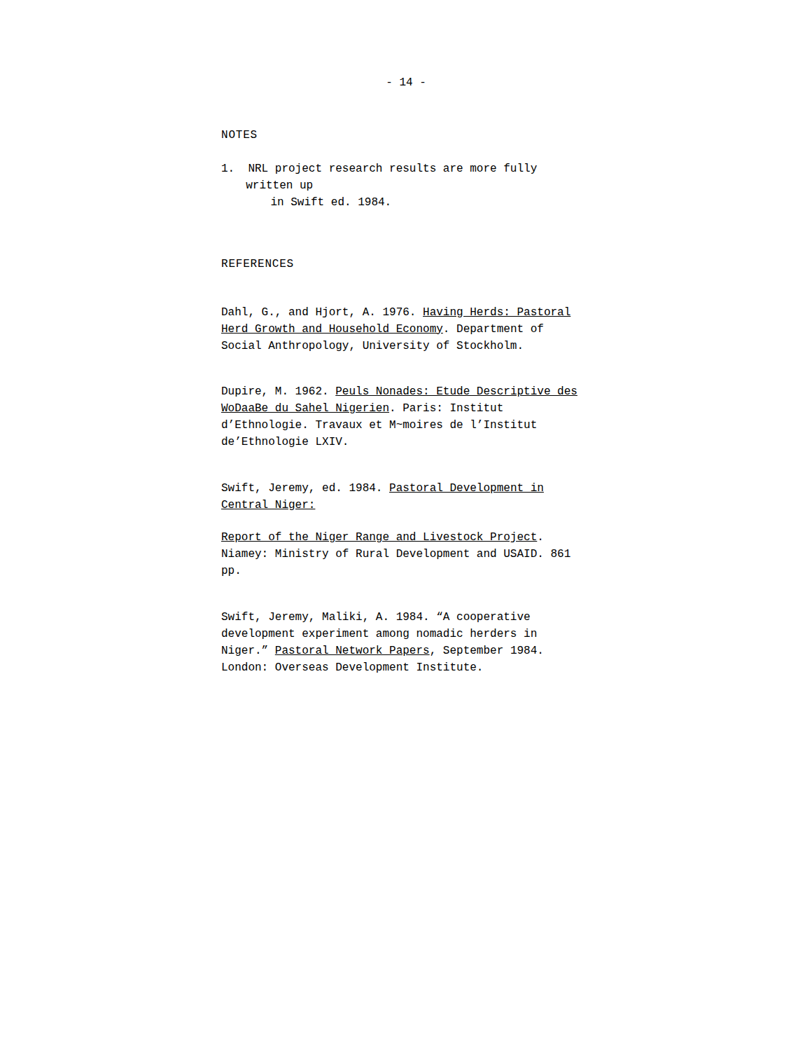- 14 -
NOTES
1. NRL project research results are more fully written up in Swift ed. 1984.
REFERENCES
Dahl, G., and Hjort, A. 1976. Having Herds: Pastoral Herd Growth and Household Economy. Department of Social Anthropology, University of Stockholm.
Dupire, M. 1962. Peuls Nonades: Etude Descriptive des WoDaaBe du Sahel Nigerien. Paris: Institut d’Ethnologie. Travaux et M~moires de l’Institut de’Ethnologie LXIV.
Swift, Jeremy, ed. 1984. Pastoral Development in Central Niger:
Report of the Niger Range and Livestock Project. Niamey: Ministry of Rural Development and USAID. 861 pp.
Swift, Jeremy, Maliki, A. 1984. “A cooperative development experiment among nomadic herders in Niger.” Pastoral Network Papers, September 1984. London: Overseas Development Institute.